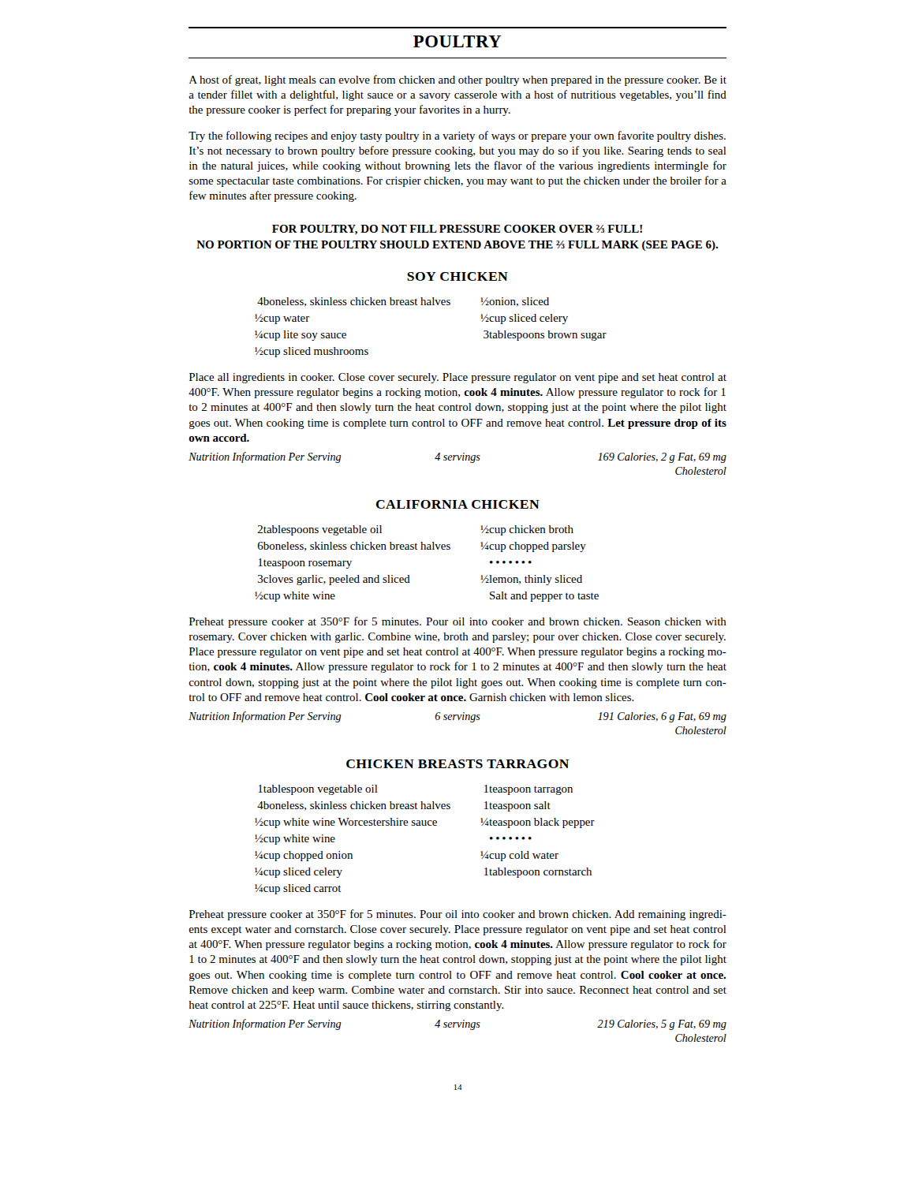POULTRY
A host of great, light meals can evolve from chicken and other poultry when prepared in the pressure cooker. Be it a tender fillet with a delightful, light sauce or a savory casserole with a host of nutritious vegetables, you’ll find the pressure cooker is perfect for preparing your favorites in a hurry.
Try the following recipes and enjoy tasty poultry in a variety of ways or prepare your own favorite poultry dishes. It’s not necessary to brown poultry before pressure cooking, but you may do so if you like. Searing tends to seal in the natural juices, while cooking without browning lets the flavor of the various ingredients intermingle for some spectacular taste combinations. For crispier chicken, you may want to put the chicken under the broiler for a few minutes after pressure cooking.
FOR POULTRY, DO NOT FILL PRESSURE COOKER OVER ⅔ FULL!
NO PORTION OF THE POULTRY SHOULD EXTEND ABOVE THE ⅔ FULL MARK (SEE PAGE 6).
SOY CHICKEN
| 4 | boneless, skinless chicken breast halves | ½ | onion, sliced |
| ½ | cup water | ½ | cup sliced celery |
| ¼ | cup lite soy sauce | 3 | tablespoons brown sugar |
| ½ | cup sliced mushrooms | | |
Place all ingredients in cooker. Close cover securely. Place pressure regulator on vent pipe and set heat control at 400°F. When pressure regulator begins a rocking motion, cook 4 minutes. Allow pressure regulator to rock for 1 to 2 minutes at 400°F and then slowly turn the heat control down, stopping just at the point where the pilot light goes out. When cooking time is complete turn control to OFF and remove heat control. Let pressure drop of its own accord.
Nutrition Information Per Serving 4 servings 169 Calories, 2 g Fat, 69 mg Cholesterol
CALIFORNIA CHICKEN
| 2 | tablespoons vegetable oil | ½ | cup chicken broth |
| 6 | boneless, skinless chicken breast halves | ¼ | cup chopped parsley |
| 1 | teaspoon rosemary | | ••••••• |
| 3 | cloves garlic, peeled and sliced | ½ | lemon, thinly sliced |
| ½ | cup white wine | | Salt and pepper to taste |
Preheat pressure cooker at 350°F for 5 minutes. Pour oil into cooker and brown chicken. Season chicken with rosemary. Cover chicken with garlic. Combine wine, broth and parsley; pour over chicken. Close cover securely. Place pressure regulator on vent pipe and set heat control at 400°F. When pressure regulator begins a rocking motion, cook 4 minutes. Allow pressure regulator to rock for 1 to 2 minutes at 400°F and then slowly turn the heat control down, stopping just at the point where the pilot light goes out. When cooking time is complete turn control to OFF and remove heat control. Cool cooker at once. Garnish chicken with lemon slices.
Nutrition Information Per Serving 6 servings 191 Calories, 6 g Fat, 69 mg Cholesterol
CHICKEN BREASTS TARRAGON
| 1 | tablespoon vegetable oil | 1 | teaspoon tarragon |
| 4 | boneless, skinless chicken breast halves | 1 | teaspoon salt |
| ½ | cup white wine Worcestershire sauce | ¼ | teaspoon black pepper |
| ½ | cup white wine | | ••••••• |
| ¼ | cup chopped onion | ¼ | cup cold water |
| ¼ | cup sliced celery | 1 | tablespoon cornstarch |
| ¼ | cup sliced carrot | | |
Preheat pressure cooker at 350°F for 5 minutes. Pour oil into cooker and brown chicken. Add remaining ingredients except water and cornstarch. Close cover securely. Place pressure regulator on vent pipe and set heat control at 400°F. When pressure regulator begins a rocking motion, cook 4 minutes. Allow pressure regulator to rock for 1 to 2 minutes at 400°F and then slowly turn the heat control down, stopping just at the point where the pilot light goes out. When cooking time is complete turn control to OFF and remove heat control. Cool cooker at once. Remove chicken and keep warm. Combine water and cornstarch. Stir into sauce. Reconnect heat control and set heat control at 225°F. Heat until sauce thickens, stirring constantly.
Nutrition Information Per Serving 4 servings 219 Calories, 5 g Fat, 69 mg Cholesterol
14